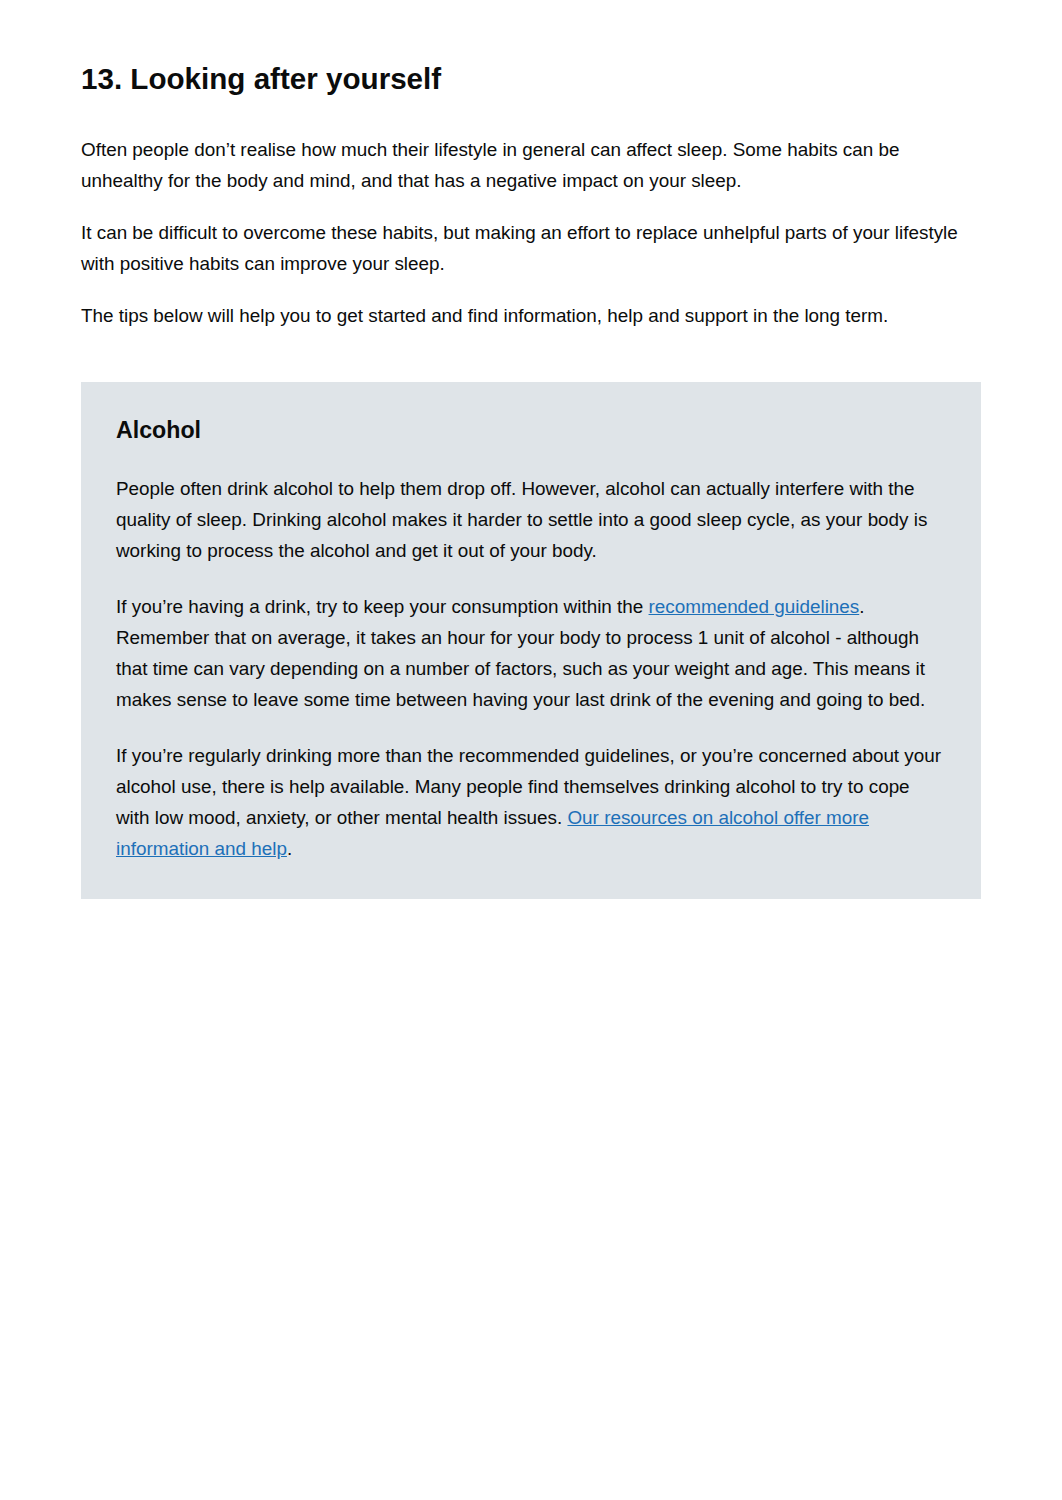13. Looking after yourself
Often people don’t realise how much their lifestyle in general can affect sleep. Some habits can be unhealthy for the body and mind, and that has a negative impact on your sleep.
It can be difficult to overcome these habits, but making an effort to replace unhelpful parts of your lifestyle with positive habits can improve your sleep.
The tips below will help you to get started and find information, help and support in the long term.
Alcohol
People often drink alcohol to help them drop off. However, alcohol can actually interfere with the quality of sleep. Drinking alcohol makes it harder to settle into a good sleep cycle, as your body is working to process the alcohol and get it out of your body.
If you’re having a drink, try to keep your consumption within the recommended guidelines. Remember that on average, it takes an hour for your body to process 1 unit of alcohol - although that time can vary depending on a number of factors, such as your weight and age. This means it makes sense to leave some time between having your last drink of the evening and going to bed.
If you’re regularly drinking more than the recommended guidelines, or you’re concerned about your alcohol use, there is help available. Many people find themselves drinking alcohol to try to cope with low mood, anxiety, or other mental health issues. Our resources on alcohol offer more information and help.